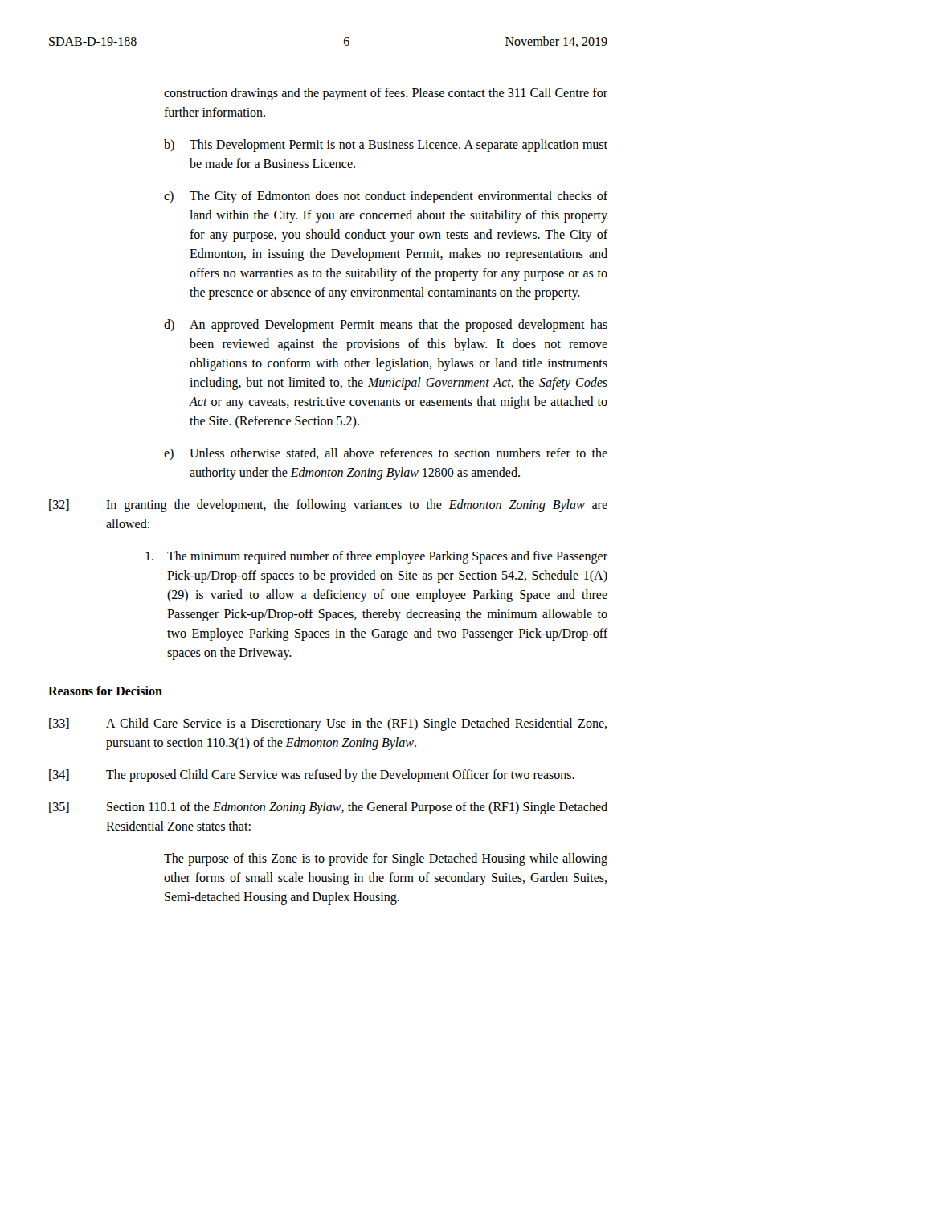SDAB-D-19-188
6
November 14, 2019
construction drawings and the payment of fees. Please contact the 311 Call Centre for further information.
b)
This Development Permit is not a Business Licence. A separate application must be made for a Business Licence.
c)
The City of Edmonton does not conduct independent environmental checks of land within the City. If you are concerned about the suitability of this property for any purpose, you should conduct your own tests and reviews. The City of Edmonton, in issuing the Development Permit, makes no representations and offers no warranties as to the suitability of the property for any purpose or as to the presence or absence of any environmental contaminants on the property.
d)
An approved Development Permit means that the proposed development has been reviewed against the provisions of this bylaw. It does not remove obligations to conform with other legislation, bylaws or land title instruments including, but not limited to, the Municipal Government Act, the Safety Codes Act or any caveats, restrictive covenants or easements that might be attached to the Site. (Reference Section 5.2).
e)
Unless otherwise stated, all above references to section numbers refer to the authority under the Edmonton Zoning Bylaw 12800 as amended.
[32]
In granting the development, the following variances to the Edmonton Zoning Bylaw are allowed:
1.
The minimum required number of three employee Parking Spaces and five Passenger Pick-up/Drop-off spaces to be provided on Site as per Section 54.2, Schedule 1(A)(29) is varied to allow a deficiency of one employee Parking Space and three Passenger Pick-up/Drop-off Spaces, thereby decreasing the minimum allowable to two Employee Parking Spaces in the Garage and two Passenger Pick-up/Drop-off spaces on the Driveway.
Reasons for Decision
[33]
A Child Care Service is a Discretionary Use in the (RF1) Single Detached Residential Zone, pursuant to section 110.3(1) of the Edmonton Zoning Bylaw.
[34]
The proposed Child Care Service was refused by the Development Officer for two reasons.
[35]
Section 110.1 of the Edmonton Zoning Bylaw, the General Purpose of the (RF1) Single Detached Residential Zone states that:
The purpose of this Zone is to provide for Single Detached Housing while allowing other forms of small scale housing in the form of secondary Suites, Garden Suites, Semi-detached Housing and Duplex Housing.